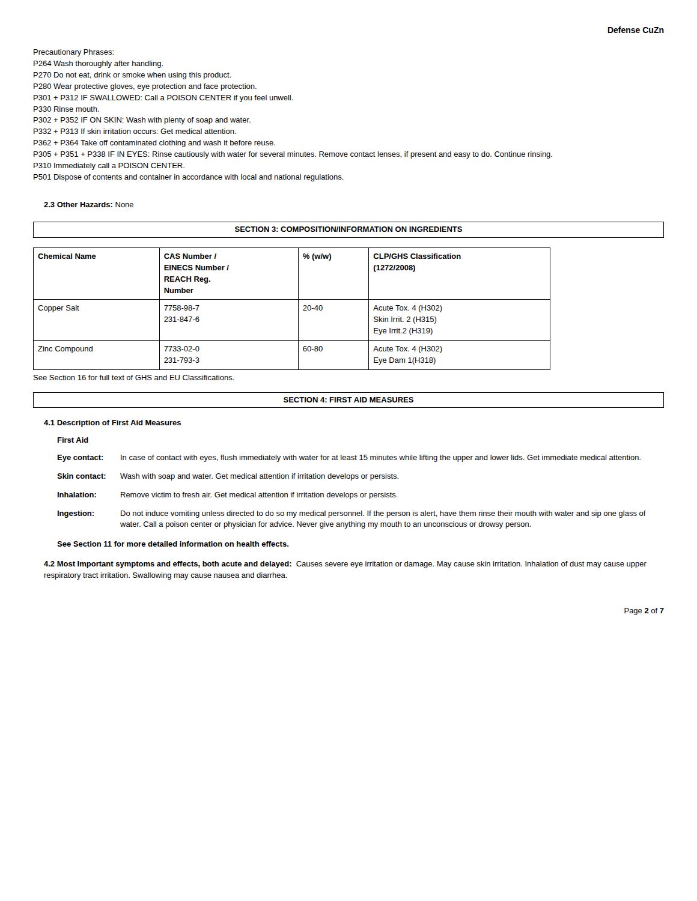Defense CuZn
Precautionary Phrases:
P264 Wash thoroughly after handling.
P270 Do not eat, drink or smoke when using this product.
P280 Wear protective gloves, eye protection and face protection.
P301 + P312 IF SWALLOWED: Call a POISON CENTER if you feel unwell.
P330 Rinse mouth.
P302 + P352 IF ON SKIN: Wash with plenty of soap and water.
P332 + P313 If skin irritation occurs: Get medical attention.
P362 + P364 Take off contaminated clothing and wash it before reuse.
P305 + P351 + P338 IF IN EYES: Rinse cautiously with water for several minutes. Remove contact lenses, if present and easy to do. Continue rinsing.
P310 Immediately call a POISON CENTER.
P501 Dispose of contents and container in accordance with local and national regulations.
2.3 Other Hazards: None
SECTION 3: COMPOSITION/INFORMATION ON INGREDIENTS
| Chemical Name | CAS Number / EINECS Number / REACH Reg. Number | % (w/w) | CLP/GHS Classification (1272/2008) |
| --- | --- | --- | --- |
| Copper Salt | 7758-98-7 231-847-6 | 20-40 | Acute Tox. 4 (H302) Skin Irrit. 2 (H315) Eye Irrit.2 (H319) |
| Zinc Compound | 7733-02-0 231-793-3 | 60-80 | Acute Tox. 4 (H302) Eye Dam 1(H318) |
See Section 16 for full text of GHS and EU Classifications.
SECTION 4: FIRST AID MEASURES
4.1 Description of First Aid Measures
First Aid
Eye contact:
In case of contact with eyes, flush immediately with water for at least 15 minutes while lifting the upper and lower lids. Get immediate medical attention.
Skin contact:
Wash with soap and water. Get medical attention if irritation develops or persists.
Inhalation:
Remove victim to fresh air. Get medical attention if irritation develops or persists.
Ingestion:
Do not induce vomiting unless directed to do so my medical personnel. If the person is alert, have them rinse their mouth with water and sip one glass of water. Call a poison center or physician for advice. Never give anything my mouth to an unconscious or drowsy person.
See Section 11 for more detailed information on health effects.
4.2 Most Important symptoms and effects, both acute and delayed: Causes severe eye irritation or damage. May cause skin irritation. Inhalation of dust may cause upper respiratory tract irritation. Swallowing may cause nausea and diarrhea.
Page 2 of 7